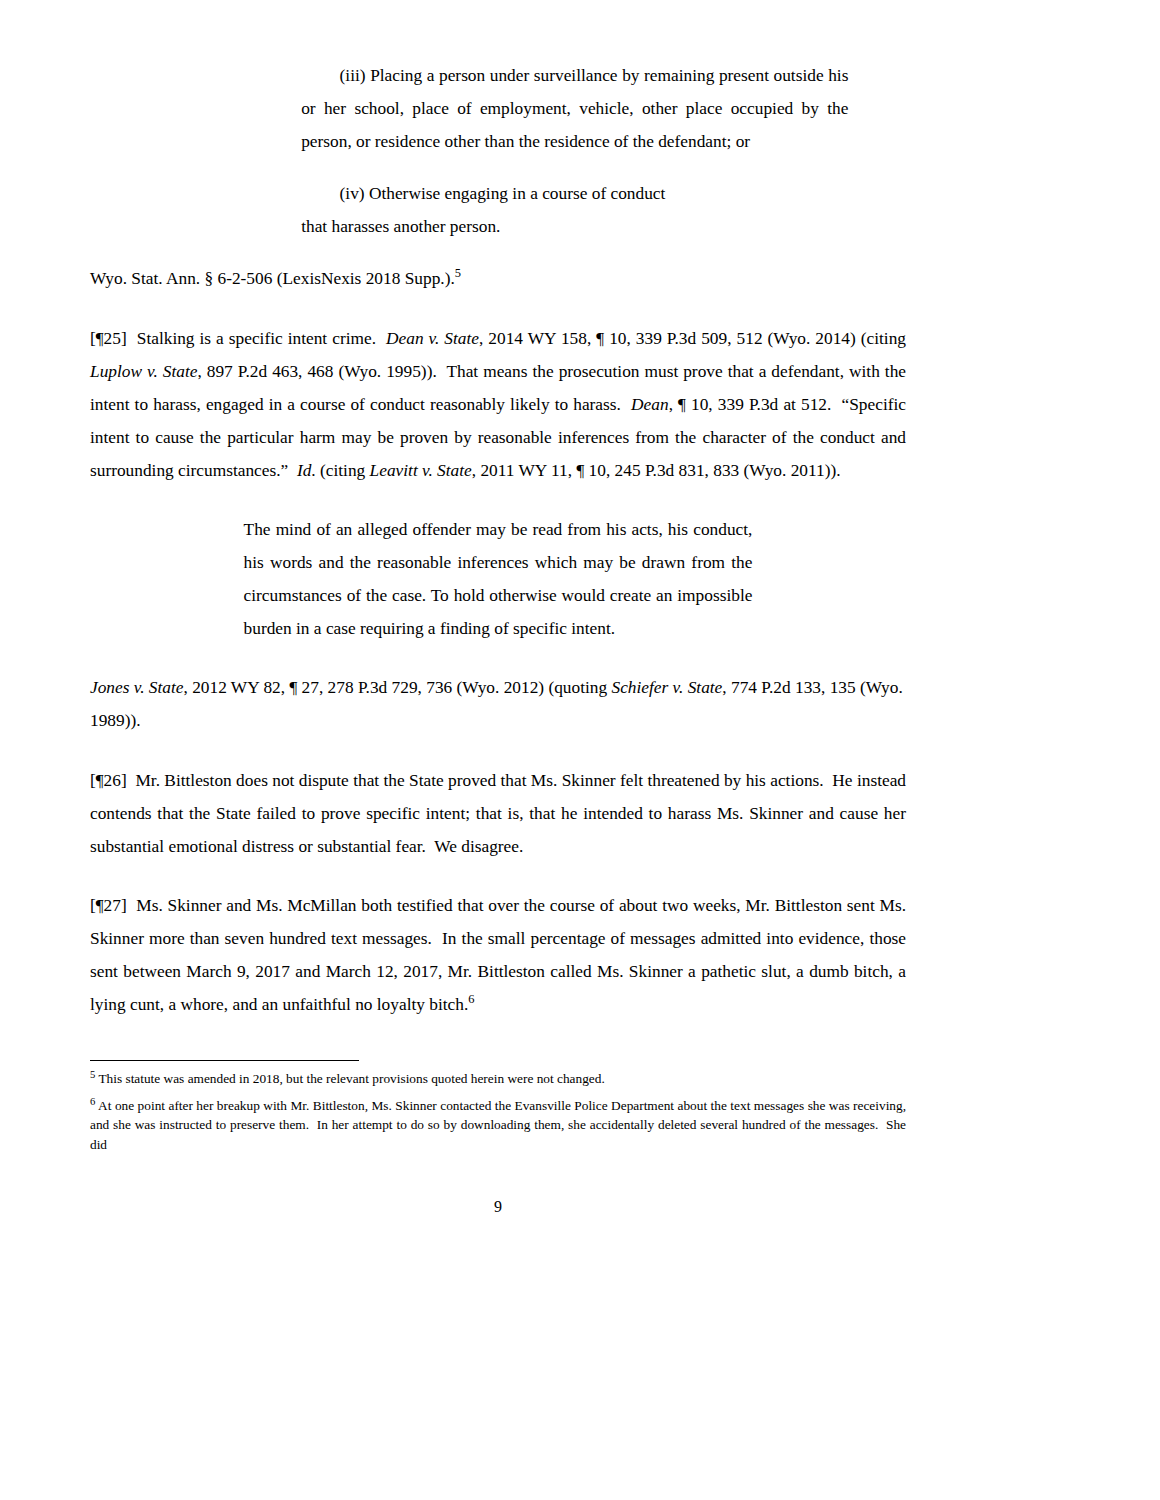(iii) Placing a person under surveillance by remaining present outside his or her school, place of employment, vehicle, other place occupied by the person, or residence other than the residence of the defendant; or
(iv) Otherwise engaging in a course of conduct
that harasses another person.
Wyo. Stat. Ann. § 6-2-506 (LexisNexis 2018 Supp.).5
[¶25] Stalking is a specific intent crime. Dean v. State, 2014 WY 158, ¶ 10, 339 P.3d 509, 512 (Wyo. 2014) (citing Luplow v. State, 897 P.2d 463, 468 (Wyo. 1995)). That means the prosecution must prove that a defendant, with the intent to harass, engaged in a course of conduct reasonably likely to harass. Dean, ¶ 10, 339 P.3d at 512. “Specific intent to cause the particular harm may be proven by reasonable inferences from the character of the conduct and surrounding circumstances.” Id. (citing Leavitt v. State, 2011 WY 11, ¶ 10, 245 P.3d 831, 833 (Wyo. 2011)).
The mind of an alleged offender may be read from his acts, his conduct, his words and the reasonable inferences which may be drawn from the circumstances of the case. To hold otherwise would create an impossible burden in a case requiring a finding of specific intent.
Jones v. State, 2012 WY 82, ¶ 27, 278 P.3d 729, 736 (Wyo. 2012) (quoting Schiefer v. State, 774 P.2d 133, 135 (Wyo. 1989)).
[¶26] Mr. Bittleston does not dispute that the State proved that Ms. Skinner felt threatened by his actions. He instead contends that the State failed to prove specific intent; that is, that he intended to harass Ms. Skinner and cause her substantial emotional distress or substantial fear. We disagree.
[¶27] Ms. Skinner and Ms. McMillan both testified that over the course of about two weeks, Mr. Bittleston sent Ms. Skinner more than seven hundred text messages. In the small percentage of messages admitted into evidence, those sent between March 9, 2017 and March 12, 2017, Mr. Bittleston called Ms. Skinner a pathetic slut, a dumb bitch, a lying cunt, a whore, and an unfaithful no loyalty bitch.6
5 This statute was amended in 2018, but the relevant provisions quoted herein were not changed.
6 At one point after her breakup with Mr. Bittleston, Ms. Skinner contacted the Evansville Police Department about the text messages she was receiving, and she was instructed to preserve them. In her attempt to do so by downloading them, she accidentally deleted several hundred of the messages. She did
9